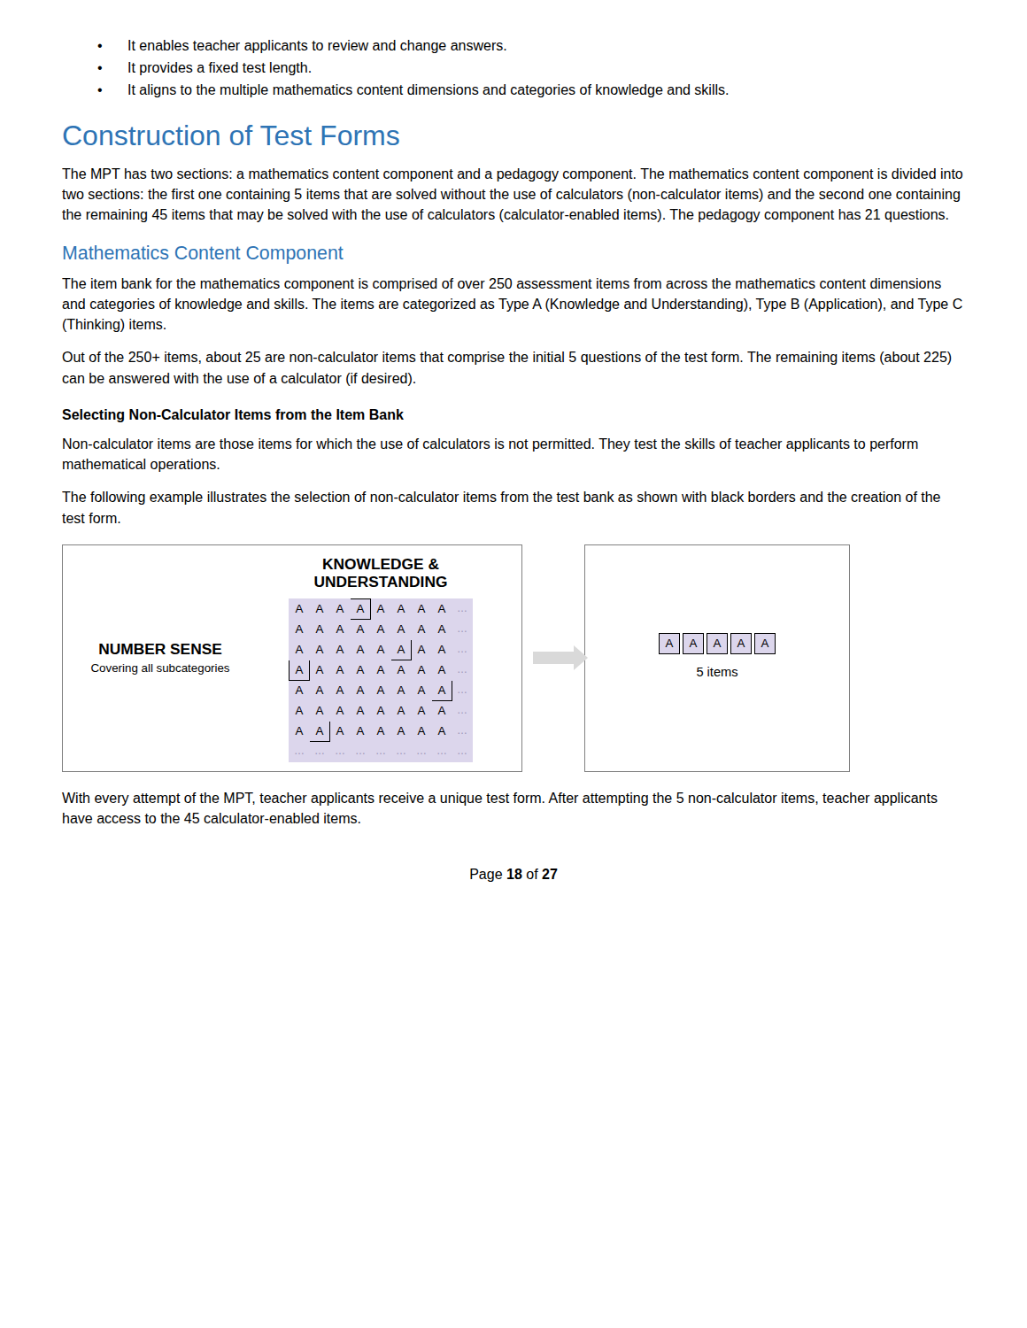It enables teacher applicants to review and change answers.
It provides a fixed test length.
It aligns to the multiple mathematics content dimensions and categories of knowledge and skills.
Construction of Test Forms
The MPT has two sections: a mathematics content component and a pedagogy component. The mathematics content component is divided into two sections: the first one containing 5 items that are solved without the use of calculators (non-calculator items) and the second one containing the remaining 45 items that may be solved with the use of calculators (calculator-enabled items). The pedagogy component has 21 questions.
Mathematics Content Component
The item bank for the mathematics component is comprised of over 250 assessment items from across the mathematics content dimensions and categories of knowledge and skills. The items are categorized as Type A (Knowledge and Understanding), Type B (Application), and Type C (Thinking) items.
Out of the 250+ items, about 25 are non-calculator items that comprise the initial 5 questions of the test form. The remaining items (about 225) can be answered with the use of a calculator (if desired).
Selecting Non-Calculator Items from the Item Bank
Non-calculator items are those items for which the use of calculators is not permitted. They test the skills of teacher applicants to perform mathematical operations.
The following example illustrates the selection of non-calculator items from the test bank as shown with black borders and the creation of the test form.
NUMBER SENSE Covering all subcategories
KNOWLEDGE &
UNDERSTANDING
| A | A | A | A | A | A | A | A | … |
| A | A | A | A | A | A | A | A | … |
| A | A | A | A | A | A | A | A | … |
| A | A | A | A | A | A | A | A | … |
| A | A | A | A | A | A | A | A | … |
| A | A | A | A | A | A | A | A | … |
| A | A | A | A | A | A | A | A | … |
| … | … | … | … | … | … | … | … | … |
AAAAA
5 items
With every attempt of the MPT, teacher applicants receive a unique test form. After attempting the 5 non-calculator items, teacher applicants have access to the 45 calculator-enabled items.
Page 18 of 27